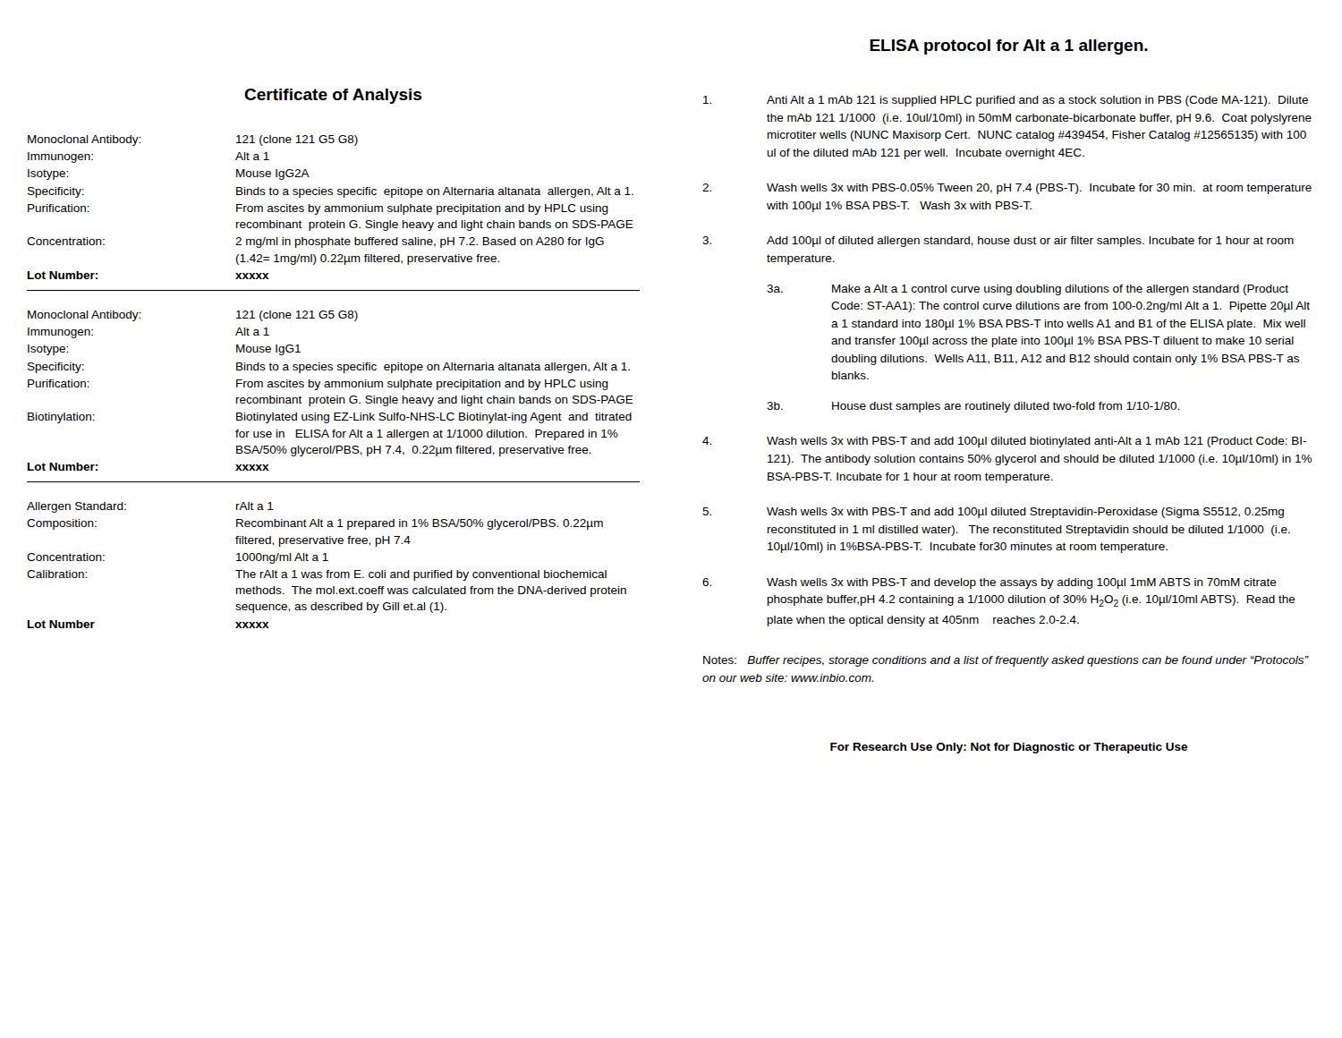Certificate of Analysis
| Monoclonal Antibody: | 121 (clone 121 G5 G8) |
| Immunogen: | Alt a 1 |
| Isotype: | Mouse IgG2A |
| Specificity: | Binds to a species specific epitope on Alternaria altanata allergen, Alt a 1. |
| Purification: | From ascites by ammonium sulphate precipitation and by HPLC using recombinant protein G. Single heavy and light chain bands on SDS-PAGE |
| Concentration: | 2 mg/ml in phosphate buffered saline, pH 7.2. Based on A280 for IgG (1.42= 1mg/ml) 0.22µm filtered, preservative free. |
| Lot Number: | xxxxx |
| Monoclonal Antibody: | 121 (clone 121 G5 G8) |
| Immunogen: | Alt a 1 |
| Isotype: | Mouse IgG1 |
| Specificity: | Binds to a species specific epitope on Alternaria altanata allergen, Alt a 1. |
| Purification: | From ascites by ammonium sulphate precipitation and by HPLC using recombinant protein G. Single heavy and light chain bands on SDS-PAGE |
| Biotinylation: | Biotinylated using EZ-Link Sulfo-NHS-LC Biotinylat-ing Agent and titrated for use in ELISA for Alt a 1 allergen at 1/1000 dilution. Prepared in 1% BSA/50% glycerol/PBS, pH 7.4, 0.22µm filtered, preservative free. |
| Lot Number: | xxxxx |
| Allergen Standard: | rAlt a 1 |
| Composition: | Recombinant Alt a 1 prepared in 1% BSA/50% glycerol/PBS. 0.22µm filtered, preservative free, pH 7.4 |
| Concentration: | 1000ng/ml Alt a 1 |
| Calibration: | The rAlt a 1 was from E. coli and purified by conventional biochemical methods. The mol.ext.coeff was calculated from the DNA-derived protein sequence, as described by Gill et.al (1). |
| Lot Number | xxxxx |
ELISA protocol for Alt a 1 allergen.
Anti Alt a 1 mAb 121 is supplied HPLC purified and as a stock solution in PBS (Code MA-121). Dilute the mAb 121 1/1000 (i.e. 10ul/10ml) in 50mM carbonate-bicarbonate buffer, pH 9.6. Coat polyslyrene microtiter wells (NUNC Maxisorp Cert. NUNC catalog #439454, Fisher Catalog #12565135) with 100 ul of the diluted mAb 121 per well. Incubate overnight 4EC.
Wash wells 3x with PBS-0.05% Tween 20, pH 7.4 (PBS-T). Incubate for 30 min. at room temperature with 100µl 1% BSA PBS-T. Wash 3x with PBS-T.
Add 100µl of diluted allergen standard, house dust or air filter samples. Incubate for 1 hour at room temperature.
3a. Make a Alt a 1 control curve using doubling dilutions of the allergen standard (Product Code: ST-AA1): The control curve dilutions are from 100-0.2ng/ml Alt a 1. Pipette 20µl Alt a 1 standard into 180µl 1% BSA PBS-T into wells A1 and B1 of the ELISA plate. Mix well and transfer 100µl across the plate into 100µl 1% BSA PBS-T diluent to make 10 serial doubling dilutions. Wells A11, B11, A12 and B12 should contain only 1% BSA PBS-T as blanks.
3b. House dust samples are routinely diluted two-fold from 1/10-1/80.
Wash wells 3x with PBS-T and add 100µl diluted biotinylated anti-Alt a 1 mAb 121 (Product Code: BI-121). The antibody solution contains 50% glycerol and should be diluted 1/1000 (i.e. 10µl/10ml) in 1% BSA-PBS-T. Incubate for 1 hour at room temperature.
Wash wells 3x with PBS-T and add 100µl diluted Streptavidin-Peroxidase (Sigma S5512, 0.25mg reconstituted in 1 ml distilled water). The reconstituted Streptavidin should be diluted 1/1000 (i.e. 10µl/10ml) in 1%BSA-PBS-T. Incubate for30 minutes at room temperature.
Wash wells 3x with PBS-T and develop the assays by adding 100µl 1mM ABTS in 70mM citrate phosphate buffer,pH 4.2 containing a 1/1000 dilution of 30% H2O2 (i.e. 10µl/10ml ABTS). Read the plate when the optical density at 405nm reaches 2.0-2.4.
Notes: Buffer recipes, storage conditions and a list of frequently asked questions can be found under “Protocols” on our web site: www.inbio.com.
For Research Use Only: Not for Diagnostic or Therapeutic Use